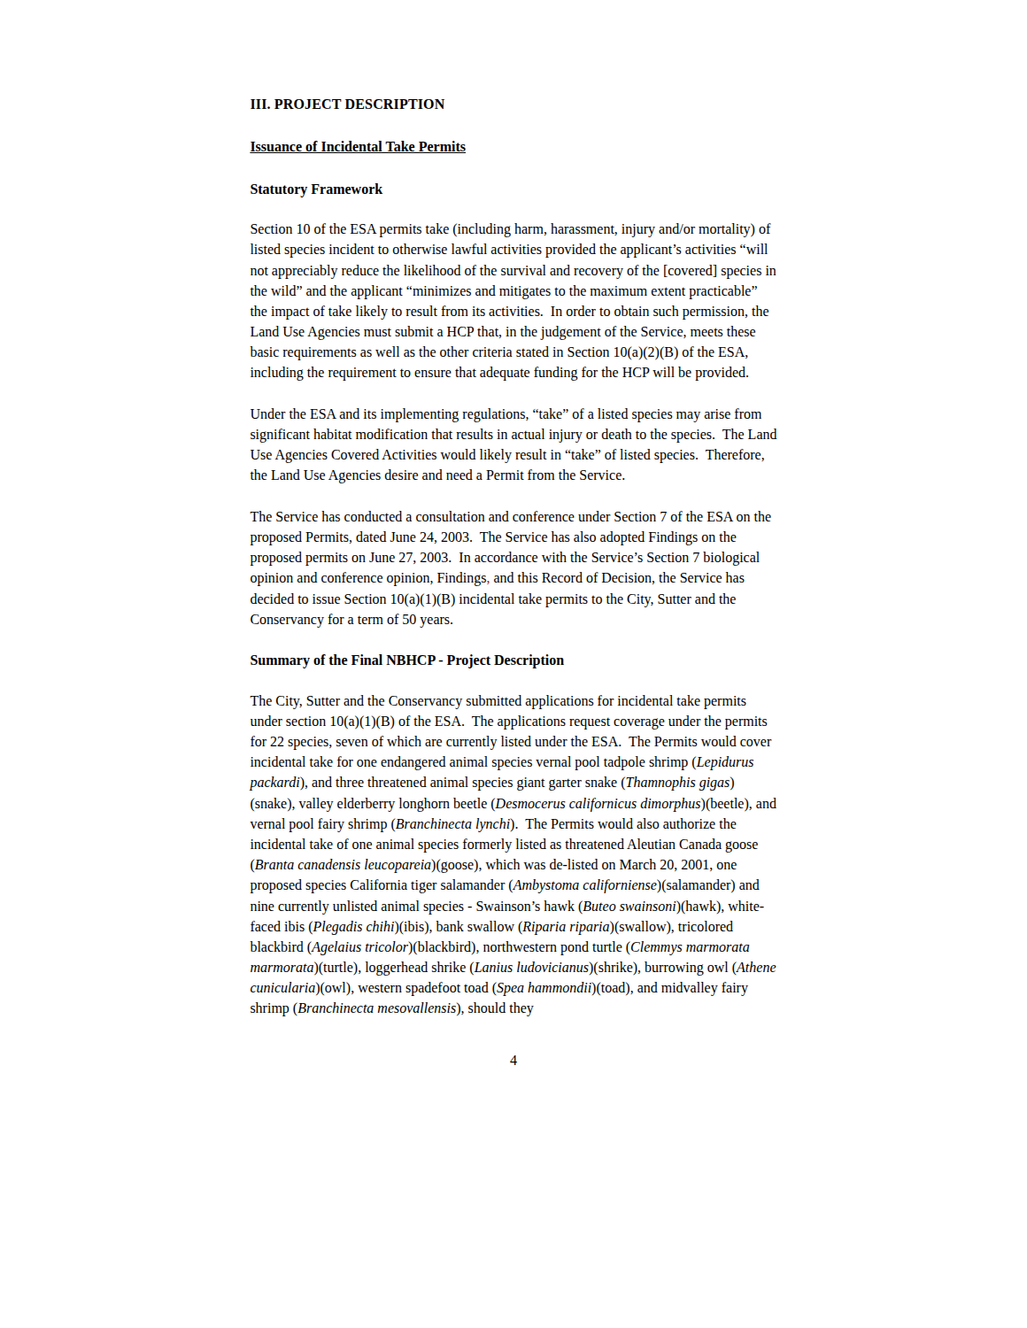III. PROJECT DESCRIPTION
Issuance of Incidental Take Permits
Statutory Framework
Section 10 of the ESA permits take (including harm, harassment, injury and/or mortality) of listed species incident to otherwise lawful activities provided the applicant’s activities “will not appreciably reduce the likelihood of the survival and recovery of the [covered] species in the wild” and the applicant “minimizes and mitigates to the maximum extent practicable” the impact of take likely to result from its activities. In order to obtain such permission, the Land Use Agencies must submit a HCP that, in the judgement of the Service, meets these basic requirements as well as the other criteria stated in Section 10(a)(2)(B) of the ESA, including the requirement to ensure that adequate funding for the HCP will be provided.
Under the ESA and its implementing regulations, “take” of a listed species may arise from significant habitat modification that results in actual injury or death to the species. The Land Use Agencies Covered Activities would likely result in “take” of listed species. Therefore, the Land Use Agencies desire and need a Permit from the Service.
The Service has conducted a consultation and conference under Section 7 of the ESA on the proposed Permits, dated June 24, 2003. The Service has also adopted Findings on the proposed permits on June 27, 2003. In accordance with the Service’s Section 7 biological opinion and conference opinion, Findings, and this Record of Decision, the Service has decided to issue Section 10(a)(1)(B) incidental take permits to the City, Sutter and the Conservancy for a term of 50 years.
Summary of the Final NBHCP - Project Description
The City, Sutter and the Conservancy submitted applications for incidental take permits under section 10(a)(1)(B) of the ESA. The applications request coverage under the permits for 22 species, seven of which are currently listed under the ESA. The Permits would cover incidental take for one endangered animal species vernal pool tadpole shrimp (Lepidurus packardi), and three threatened animal species giant garter snake (Thamnophis gigas)(snake), valley elderberry longhorn beetle (Desmocerus californicus dimorphus)(beetle), and vernal pool fairy shrimp (Branchinecta lynchi). The Permits would also authorize the incidental take of one animal species formerly listed as threatened Aleutian Canada goose (Branta canadensis leucopareia)(goose), which was de-listed on March 20, 2001, one proposed species California tiger salamander (Ambystoma californiense)(salamander) and nine currently unlisted animal species - Swainson’s hawk (Buteo swainsoni)(hawk), white-faced ibis (Plegadis chihi)(ibis), bank swallow (Riparia riparia)(swallow), tricolored blackbird (Agelaius tricolor)(blackbird), northwestern pond turtle (Clemmys marmorata marmorata)(turtle), loggerhead shrike (Lanius ludovicianus)(shrike), burrowing owl (Athene cunicularia)(owl), western spadefoot toad (Spea hammondii)(toad), and midvalley fairy shrimp (Branchinecta mesovallensis), should they
4